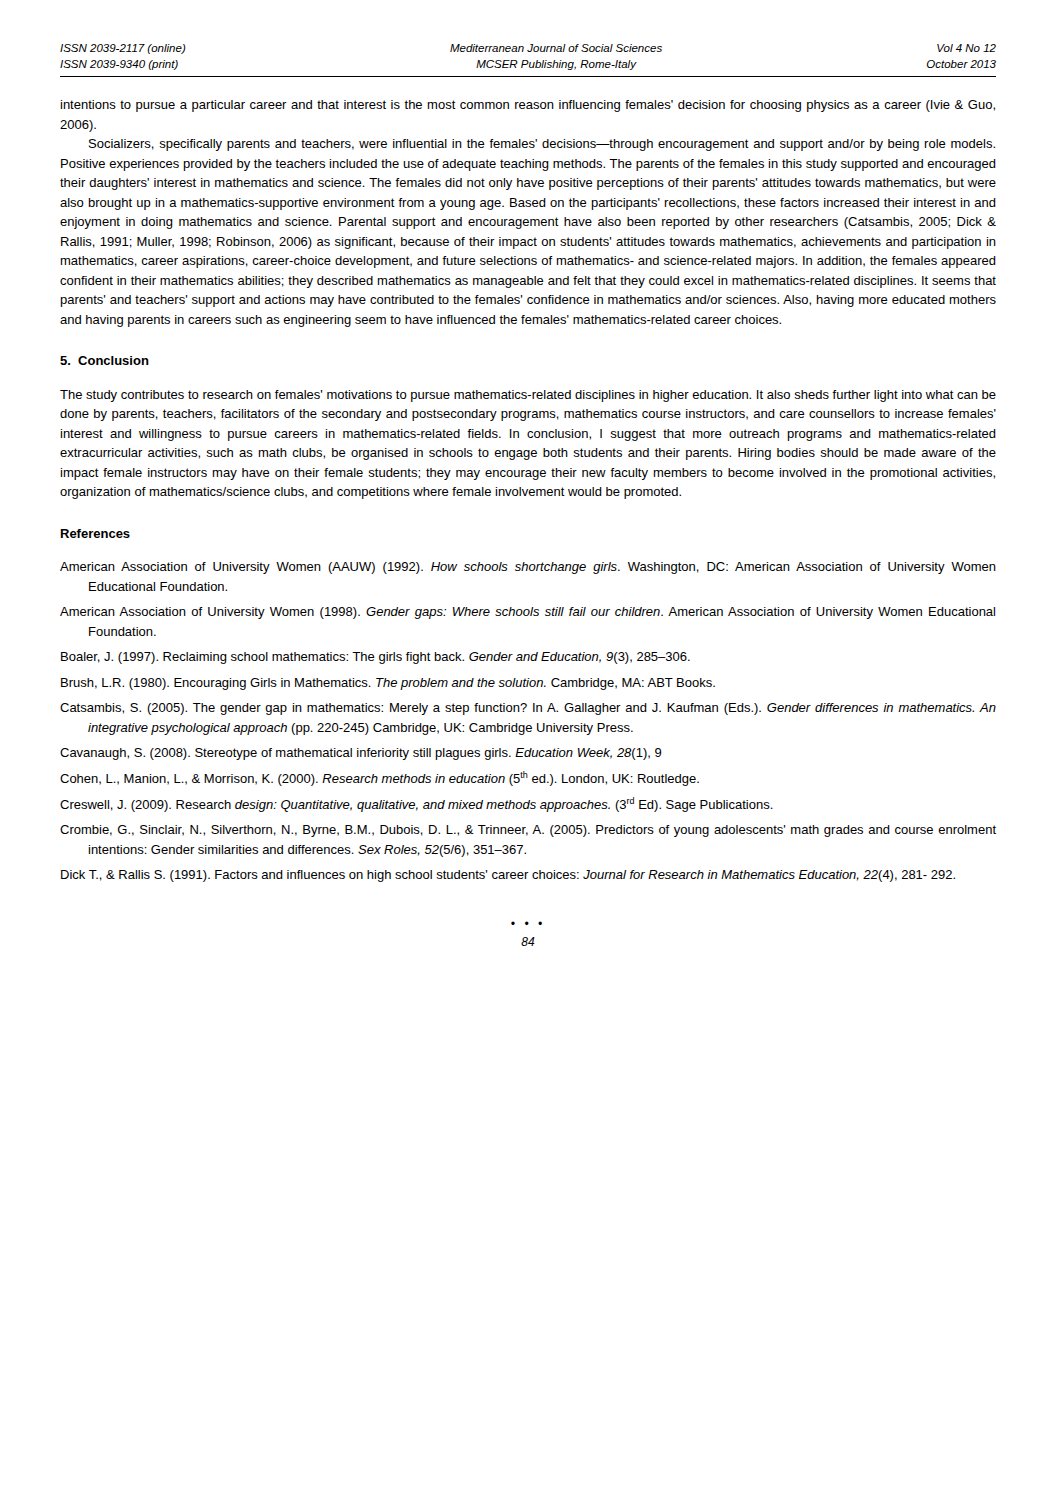ISSN 2039-2117 (online)
ISSN 2039-9340 (print)
Mediterranean Journal of Social Sciences
MCSER Publishing, Rome-Italy
Vol 4 No 12
October 2013
intentions to pursue a particular career and that interest is the most common reason influencing females' decision for choosing physics as a career (Ivie & Guo, 2006).
Socializers, specifically parents and teachers, were influential in the females' decisions—through encouragement and support and/or by being role models. Positive experiences provided by the teachers included the use of adequate teaching methods. The parents of the females in this study supported and encouraged their daughters' interest in mathematics and science. The females did not only have positive perceptions of their parents' attitudes towards mathematics, but were also brought up in a mathematics-supportive environment from a young age. Based on the participants' recollections, these factors increased their interest in and enjoyment in doing mathematics and science. Parental support and encouragement have also been reported by other researchers (Catsambis, 2005; Dick & Rallis, 1991; Muller, 1998; Robinson, 2006) as significant, because of their impact on students' attitudes towards mathematics, achievements and participation in mathematics, career aspirations, career-choice development, and future selections of mathematics- and science-related majors. In addition, the females appeared confident in their mathematics abilities; they described mathematics as manageable and felt that they could excel in mathematics-related disciplines. It seems that parents' and teachers' support and actions may have contributed to the females' confidence in mathematics and/or sciences. Also, having more educated mothers and having parents in careers such as engineering seem to have influenced the females' mathematics-related career choices.
5. Conclusion
The study contributes to research on females' motivations to pursue mathematics-related disciplines in higher education. It also sheds further light into what can be done by parents, teachers, facilitators of the secondary and postsecondary programs, mathematics course instructors, and care counsellors to increase females' interest and willingness to pursue careers in mathematics-related fields. In conclusion, I suggest that more outreach programs and mathematics-related extracurricular activities, such as math clubs, be organised in schools to engage both students and their parents. Hiring bodies should be made aware of the impact female instructors may have on their female students; they may encourage their new faculty members to become involved in the promotional activities, organization of mathematics/science clubs, and competitions where female involvement would be promoted.
References
American Association of University Women (AAUW) (1992). How schools shortchange girls. Washington, DC: American Association of University Women Educational Foundation.
American Association of University Women (1998). Gender gaps: Where schools still fail our children. American Association of University Women Educational Foundation.
Boaler, J. (1997). Reclaiming school mathematics: The girls fight back. Gender and Education, 9(3), 285–306.
Brush, L.R. (1980). Encouraging Girls in Mathematics. The problem and the solution. Cambridge, MA: ABT Books.
Catsambis, S. (2005). The gender gap in mathematics: Merely a step function? In A. Gallagher and J. Kaufman (Eds.). Gender differences in mathematics. An integrative psychological approach (pp. 220-245) Cambridge, UK: Cambridge University Press.
Cavanaugh, S. (2008). Stereotype of mathematical inferiority still plagues girls. Education Week, 28(1), 9
Cohen, L., Manion, L., & Morrison, K. (2000). Research methods in education (5th ed.). London, UK: Routledge.
Creswell, J. (2009). Research design: Quantitative, qualitative, and mixed methods approaches. (3rd Ed). Sage Publications.
Crombie, G., Sinclair, N., Silverthorn, N., Byrne, B.M., Dubois, D. L., & Trinneer, A. (2005). Predictors of young adolescents' math grades and course enrolment intentions: Gender similarities and differences. Sex Roles, 52(5/6), 351–367.
Dick T., & Rallis S. (1991). Factors and influences on high school students' career choices: Journal for Research in Mathematics Education, 22(4), 281- 292.
• • •
84